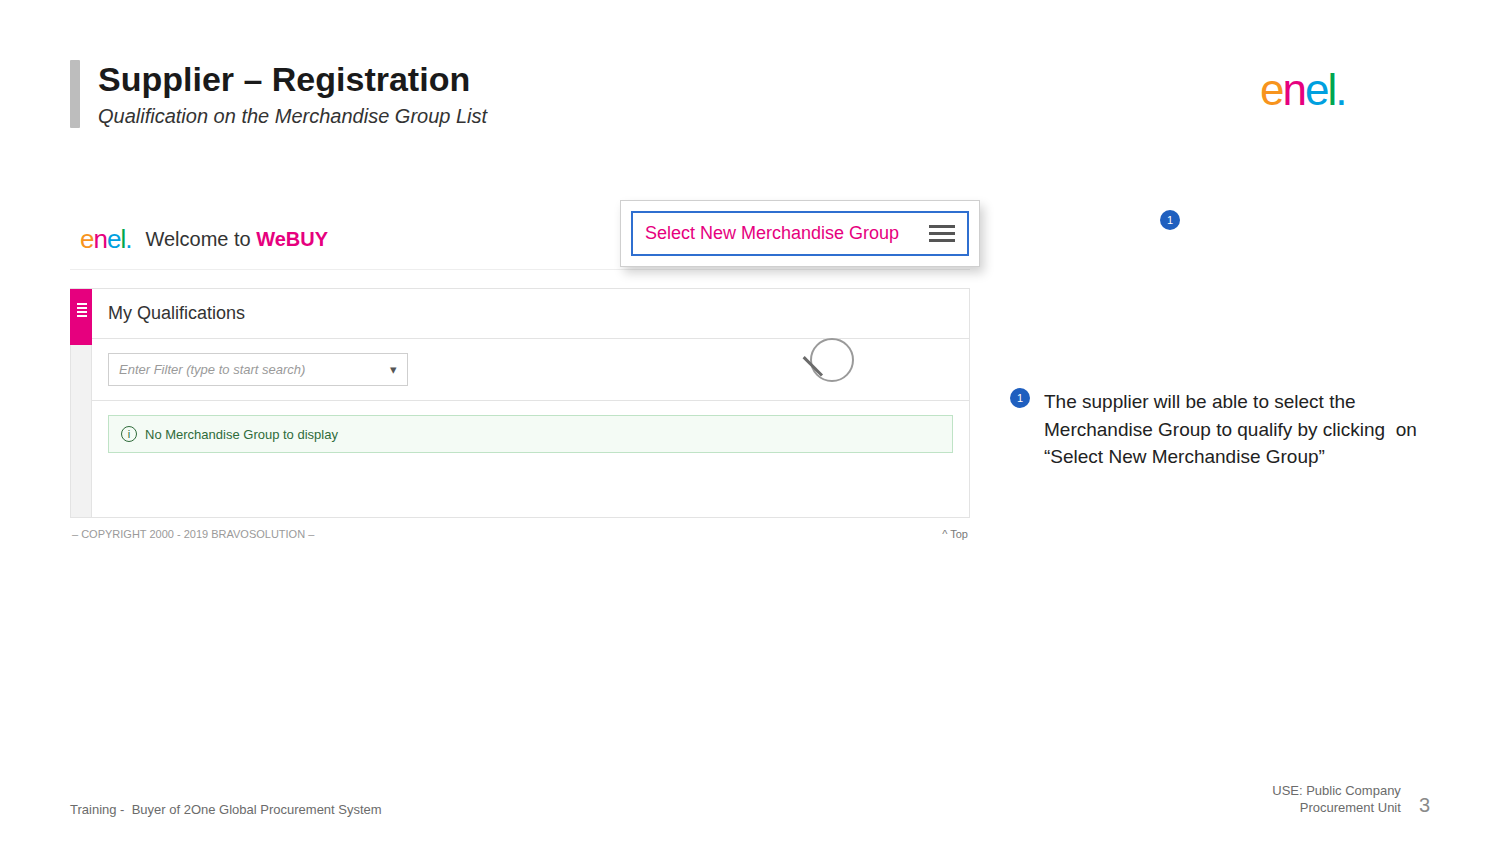Supplier – Registration
Qualification on the Merchandise Group List
enel.
enel.
Welcome to WeBUY
Welcome b ele
My Qualifications
Enter Filter (type to start search) ▾
i No Merchandise Group to display
– COPYRIGHT 2000 - 2019 BRAVOSOLUTION – ^ Top
Select New Merchandise Group
1
1
The supplier will be able to select the Merchandise Group to qualify by clicking on “Select New Merchandise Group”
Training - Buyer of 2One Global Procurement System
USE: Public Company
Procurement Unit
3